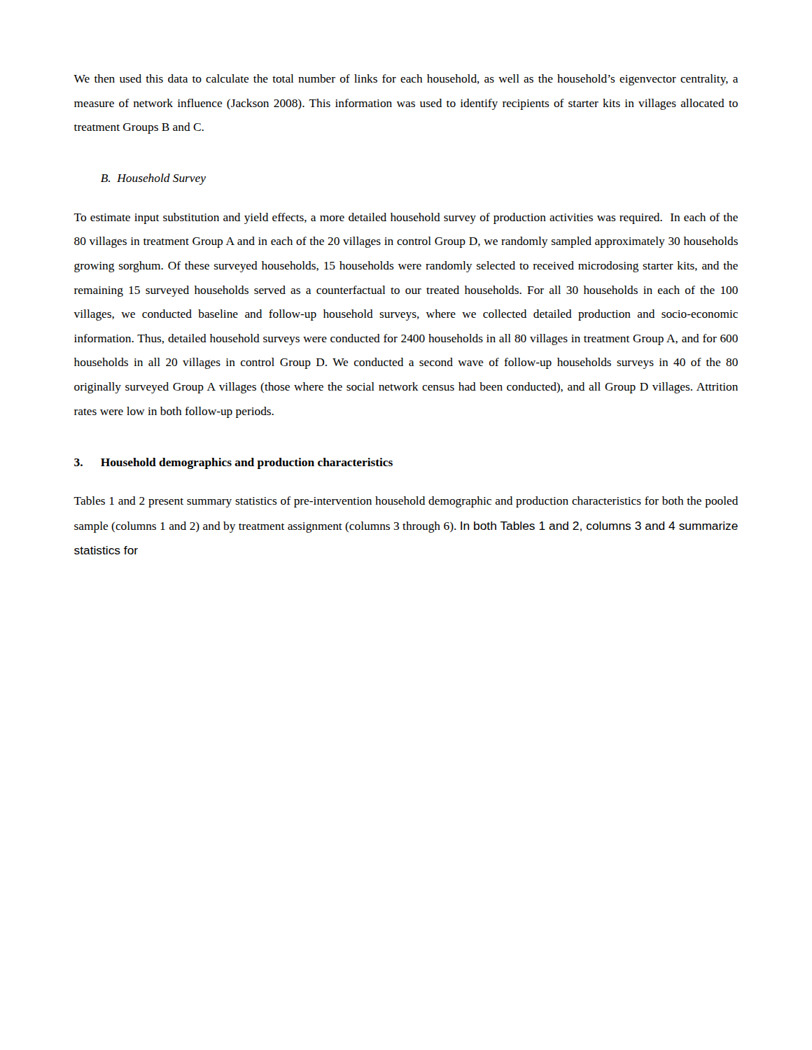We then used this data to calculate the total number of links for each household, as well as the household’s eigenvector centrality, a measure of network influence (Jackson 2008). This information was used to identify recipients of starter kits in villages allocated to treatment Groups B and C.
B. Household Survey
To estimate input substitution and yield effects, a more detailed household survey of production activities was required. In each of the 80 villages in treatment Group A and in each of the 20 villages in control Group D, we randomly sampled approximately 30 households growing sorghum. Of these surveyed households, 15 households were randomly selected to received microdosing starter kits, and the remaining 15 surveyed households served as a counterfactual to our treated households. For all 30 households in each of the 100 villages, we conducted baseline and follow-up household surveys, where we collected detailed production and socio-economic information. Thus, detailed household surveys were conducted for 2400 households in all 80 villages in treatment Group A, and for 600 households in all 20 villages in control Group D. We conducted a second wave of follow-up households surveys in 40 of the 80 originally surveyed Group A villages (those where the social network census had been conducted), and all Group D villages. Attrition rates were low in both follow-up periods.
3. Household demographics and production characteristics
Tables 1 and 2 present summary statistics of pre-intervention household demographic and production characteristics for both the pooled sample (columns 1 and 2) and by treatment assignment (columns 3 through 6). In both Tables 1 and 2, columns 3 and 4 summarize statistics for